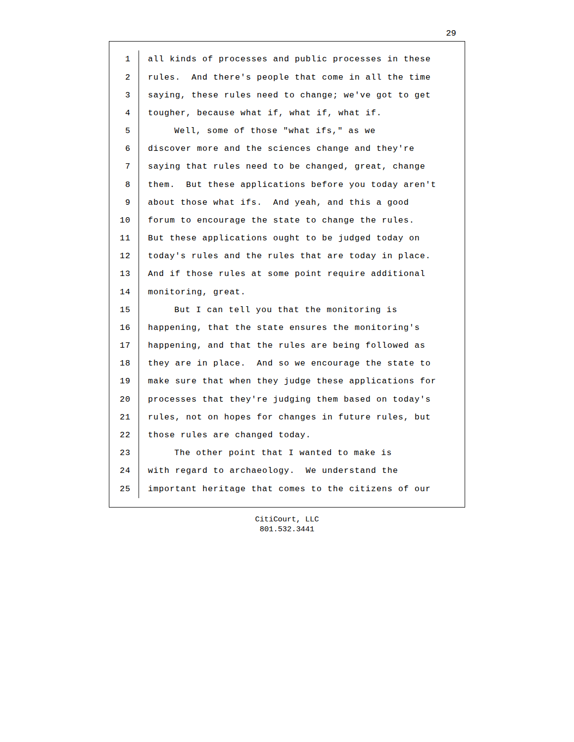29
| 1 | all kinds of processes and public processes in these |
| 2 | rules. And there's people that come in all the time |
| 3 | saying, these rules need to change; we've got to get |
| 4 | tougher, because what if, what if, what if. |
| 5 | Well, some of those "what ifs," as we |
| 6 | discover more and the sciences change and they're |
| 7 | saying that rules need to be changed, great, change |
| 8 | them. But these applications before you today aren't |
| 9 | about those what ifs. And yeah, and this a good |
| 10 | forum to encourage the state to change the rules. |
| 11 | But these applications ought to be judged today on |
| 12 | today's rules and the rules that are today in place. |
| 13 | And if those rules at some point require additional |
| 14 | monitoring, great. |
| 15 | But I can tell you that the monitoring is |
| 16 | happening, that the state ensures the monitoring's |
| 17 | happening, and that the rules are being followed as |
| 18 | they are in place. And so we encourage the state to |
| 19 | make sure that when they judge these applications for |
| 20 | processes that they're judging them based on today's |
| 21 | rules, not on hopes for changes in future rules, but |
| 22 | those rules are changed today. |
| 23 | The other point that I wanted to make is |
| 24 | with regard to archaeology. We understand the |
| 25 | important heritage that comes to the citizens of our |
CitiCourt, LLC
801.532.3441